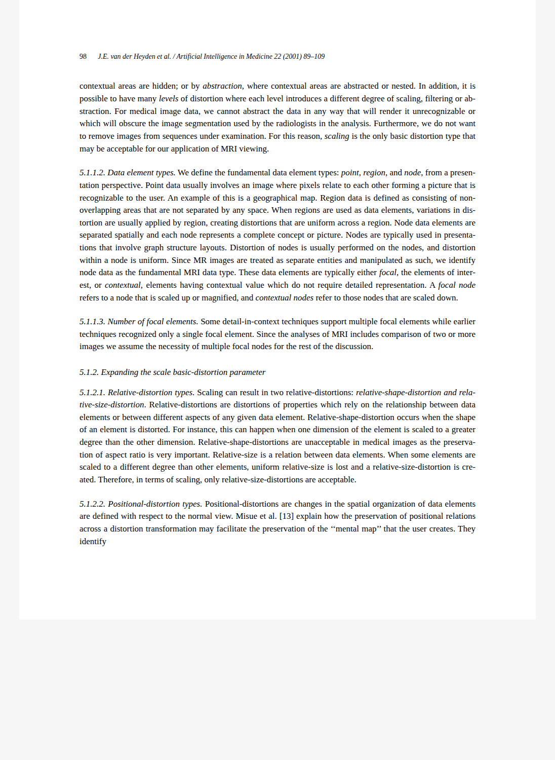98 J.E. van der Heyden et al. / Artificial Intelligence in Medicine 22 (2001) 89–109
contextual areas are hidden; or by abstraction, where contextual areas are abstracted or nested. In addition, it is possible to have many levels of distortion where each level introduces a different degree of scaling, filtering or abstraction. For medical image data, we cannot abstract the data in any way that will render it unrecognizable or which will obscure the image segmentation used by the radiologists in the analysis. Furthermore, we do not want to remove images from sequences under examination. For this reason, scaling is the only basic distortion type that may be acceptable for our application of MRI viewing.
5.1.1.2. Data element types. We define the fundamental data element types: point, region, and node, from a presentation perspective. Point data usually involves an image where pixels relate to each other forming a picture that is recognizable to the user. An example of this is a geographical map. Region data is defined as consisting of non-overlapping areas that are not separated by any space. When regions are used as data elements, variations in distortion are usually applied by region, creating distortions that are uniform across a region. Node data elements are separated spatially and each node represents a complete concept or picture. Nodes are typically used in presentations that involve graph structure layouts. Distortion of nodes is usually performed on the nodes, and distortion within a node is uniform. Since MR images are treated as separate entities and manipulated as such, we identify node data as the fundamental MRI data type. These data elements are typically either focal, the elements of interest, or contextual, elements having contextual value which do not require detailed representation. A focal node refers to a node that is scaled up or magnified, and contextual nodes refer to those nodes that are scaled down.
5.1.1.3. Number of focal elements. Some detail-in-context techniques support multiple focal elements while earlier techniques recognized only a single focal element. Since the analyses of MRI includes comparison of two or more images we assume the necessity of multiple focal nodes for the rest of the discussion.
5.1.2. Expanding the scale basic-distortion parameter
5.1.2.1. Relative-distortion types. Scaling can result in two relative-distortions: relative-shape-distortion and relative-size-distortion. Relative-distortions are distortions of properties which rely on the relationship between data elements or between different aspects of any given data element. Relative-shape-distortion occurs when the shape of an element is distorted. For instance, this can happen when one dimension of the element is scaled to a greater degree than the other dimension. Relative-shape-distortions are unacceptable in medical images as the preservation of aspect ratio is very important. Relative-size is a relation between data elements. When some elements are scaled to a different degree than other elements, uniform relative-size is lost and a relative-size-distortion is created. Therefore, in terms of scaling, only relative-size-distortions are acceptable.
5.1.2.2. Positional-distortion types. Positional-distortions are changes in the spatial organization of data elements are defined with respect to the normal view. Misue et al. [13] explain how the preservation of positional relations across a distortion transformation may facilitate the preservation of the ‘‘mental map’’ that the user creates. They identify